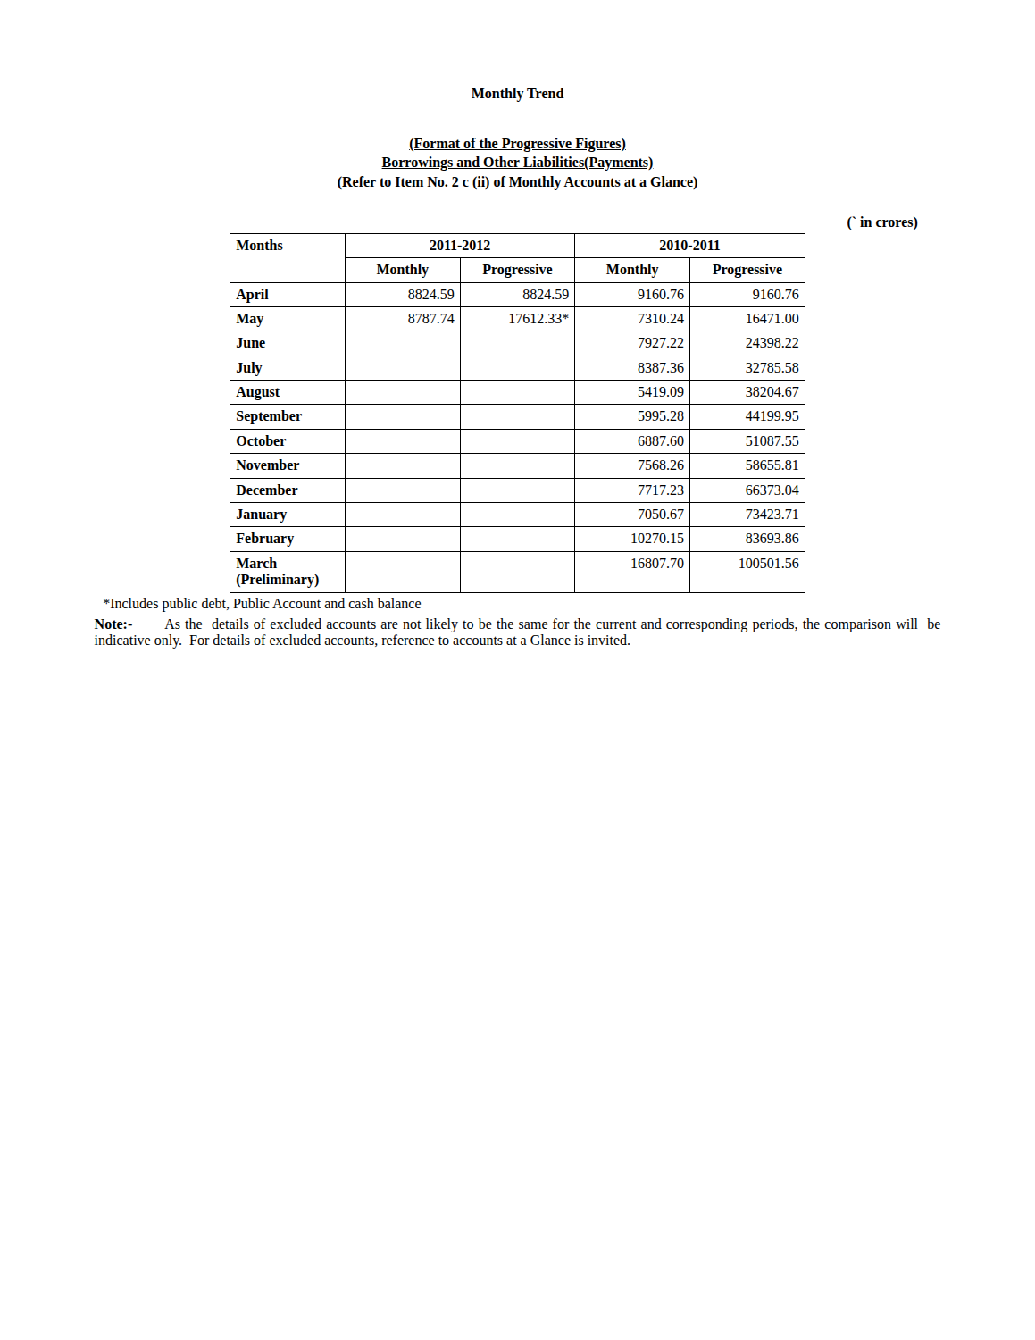Monthly Trend
(Format of the Progressive Figures)
Borrowings and Other Liabilities(Payments)
(Refer to Item No. 2 c (ii) of Monthly Accounts at a Glance)
(` in crores)
| Months | 2011-2012 | 2010-2011 |
| --- | --- | --- |
| Monthly | Progressive | Monthly | Progressive |
| April | 8824.59 | 8824.59 | 9160.76 | 9160.76 |
| May | 8787.74 | 17612.33* | 7310.24 | 16471.00 |
| June | | | 7927.22 | 24398.22 |
| July | | | 8387.36 | 32785.58 |
| August | | | 5419.09 | 38204.67 |
| September | | | 5995.28 | 44199.95 |
| October | | | 6887.60 | 51087.55 |
| November | | | 7568.26 | 58655.81 |
| December | | | 7717.23 | 66373.04 |
| January | | | 7050.67 | 73423.71 |
| February | | | 10270.15 | 83693.86 |
| March (Preliminary) | | | 16807.70 | 100501.56 |
*Includes public debt, Public Account and cash balance
Note:- As the details of excluded accounts are not likely to be the same for the current and corresponding periods, the comparison will be indicative only. For details of excluded accounts, reference to accounts at a Glance is invited.